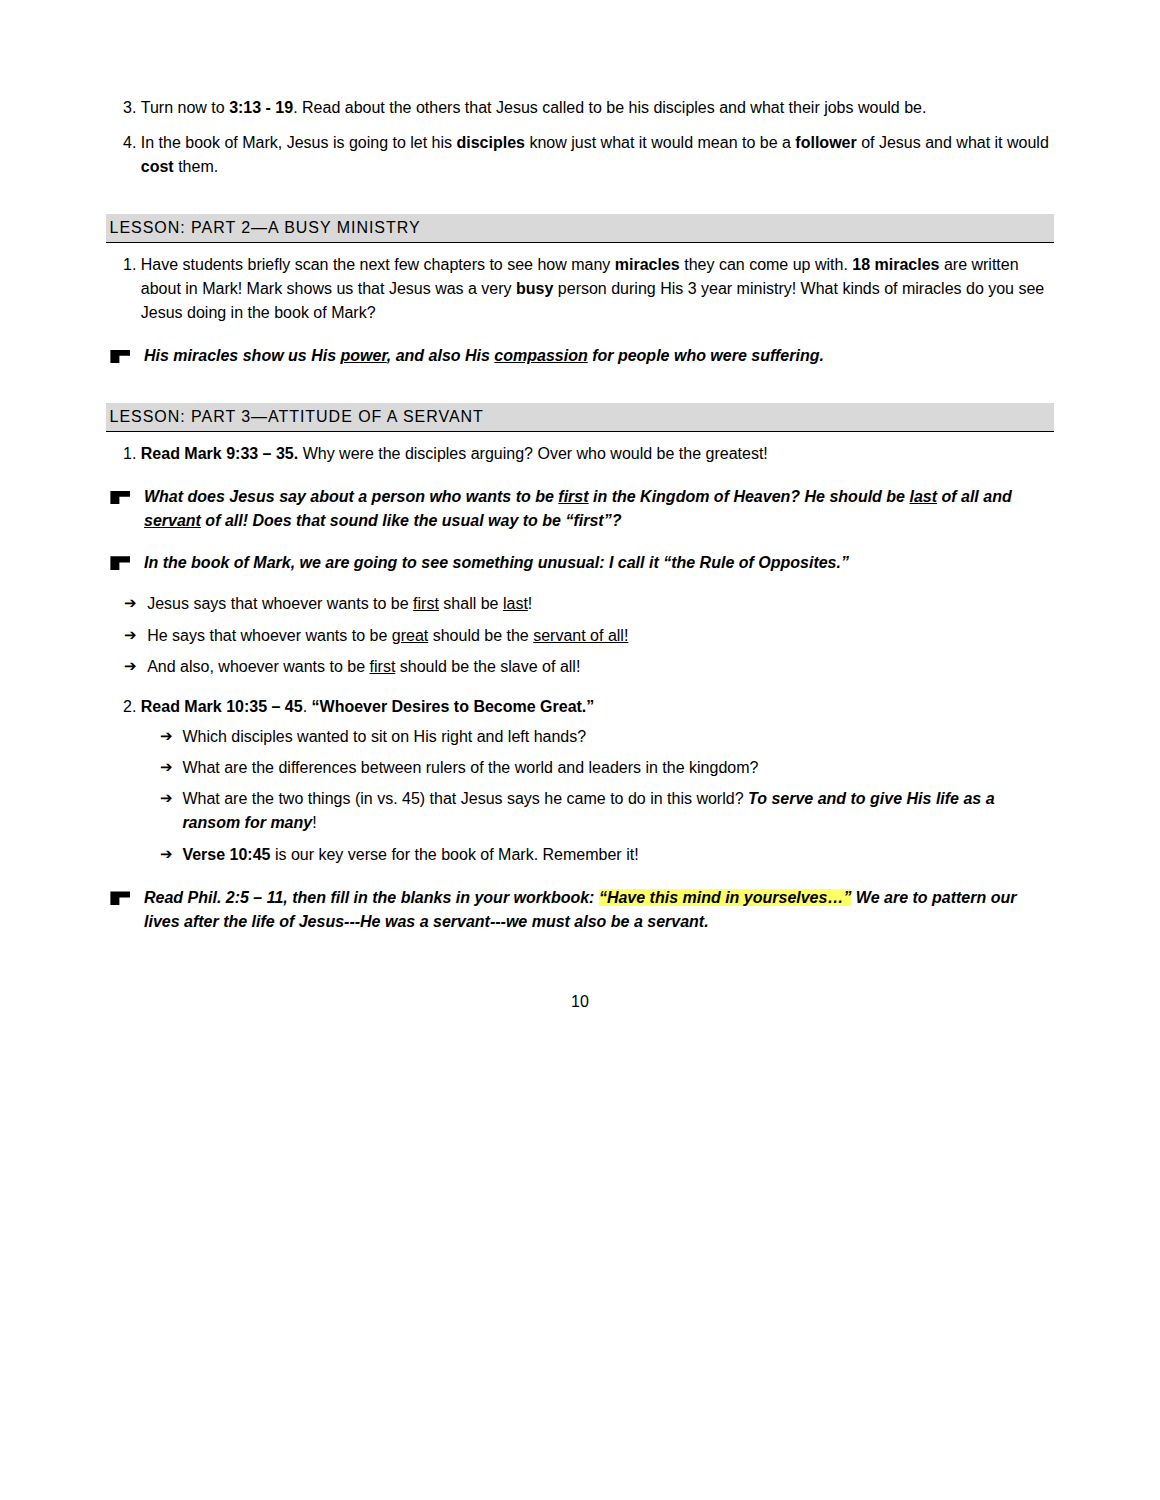Turn now to 3:13 - 19. Read about the others that Jesus called to be his disciples and what their jobs would be.
In the book of Mark, Jesus is going to let his disciples know just what it would mean to be a follower of Jesus and what it would cost them.
LESSON: PART 2—A BUSY MINISTRY
Have students briefly scan the next few chapters to see how many miracles they can come up with. 18 miracles are written about in Mark! Mark shows us that Jesus was a very busy person during His 3 year ministry! What kinds of miracles do you see Jesus doing in the book of Mark?
His miracles show us His power, and also His compassion for people who were suffering.
LESSON: PART 3—ATTITUDE OF A SERVANT
Read Mark 9:33 – 35. Why were the disciples arguing? Over who would be the greatest!
What does Jesus say about a person who wants to be first in the Kingdom of Heaven? He should be last of all and servant of all! Does that sound like the usual way to be “first”?
In the book of Mark, we are going to see something unusual: I call it “the Rule of Opposites.”
Jesus says that whoever wants to be first shall be last!
He says that whoever wants to be great should be the servant of all!
And also, whoever wants to be first should be the slave of all!
Read Mark 10:35 – 45. “Whoever Desires to Become Great.”
Which disciples wanted to sit on His right and left hands?
What are the differences between rulers of the world and leaders in the kingdom?
What are the two things (in vs. 45) that Jesus says he came to do in this world? To serve and to give His life as a ransom for many!
Verse 10:45 is our key verse for the book of Mark. Remember it!
Read Phil. 2:5 – 11, then fill in the blanks in your workbook: “Have this mind in yourselves…” We are to pattern our lives after the life of Jesus---He was a servant---we must also be a servant.
10